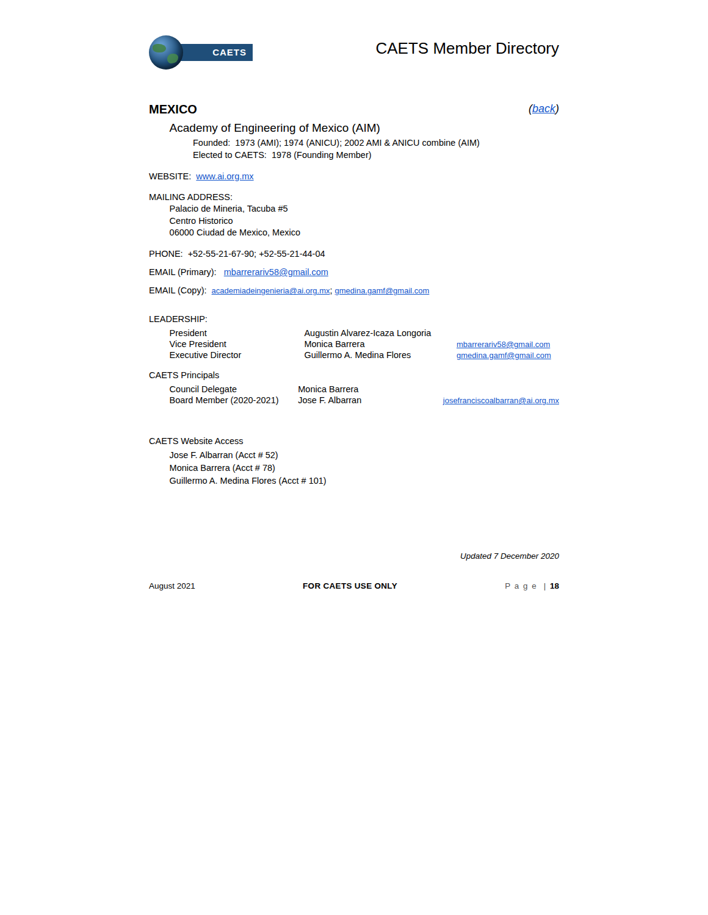CAETS
CAETS Member Directory
(back)
MEXICO
Academy of Engineering of Mexico (AIM)
Founded: 1973 (AMI); 1974 (ANICU); 2002 AMI & ANICU combine (AIM)
Elected to CAETS: 1978 (Founding Member)
WEBSITE: www.ai.org.mx
MAILING ADDRESS:
Palacio de Mineria, Tacuba #5
Centro Historico
06000 Ciudad de Mexico, Mexico
PHONE: +52-55-21-67-90; +52-55-21-44-04
EMAIL (Primary): mbarrerariv58@gmail.com
EMAIL (Copy): academiadeingenieria@ai.org.mx; gmedina.gamf@gmail.com
LEADERSHIP:
| President | Augustin Alvarez-Icaza Longoria | |
| Vice President | Monica Barrera | mbarrerariv58@gmail.com |
| Executive Director | Guillermo A. Medina Flores | gmedina.gamf@gmail.com |
CAETS Principals
| Council Delegate | Monica Barrera | |
| Board Member (2020-2021) | Jose F. Albarran | josefranciscoalbarran@ai.org.mx |
CAETS Website Access
Jose F. Albarran (Acct # 52)
Monica Barrera (Acct # 78)
Guillermo A. Medina Flores (Acct # 101)
Updated 7 December 2020
August 2021
FOR CAETS USE ONLY
P a g e | 18